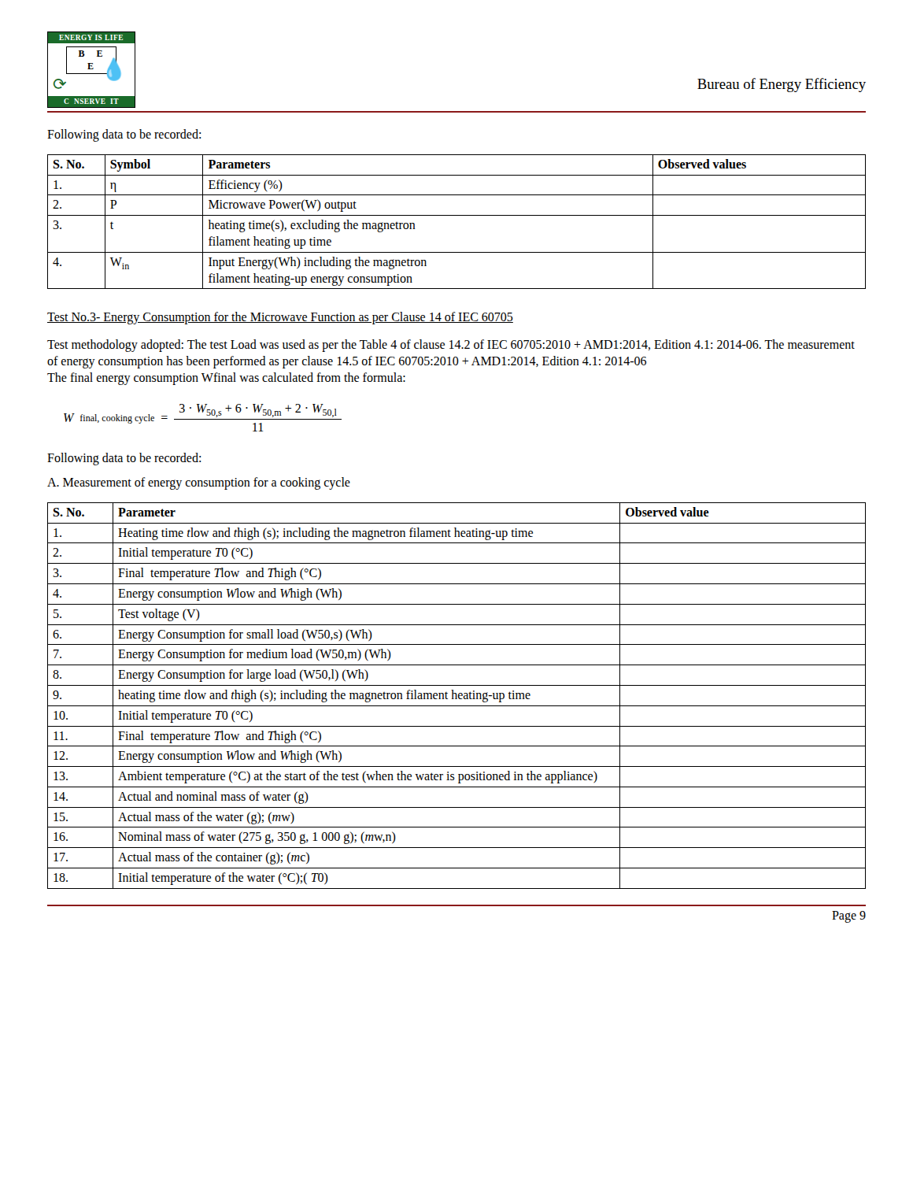ENERGY IS LIFE
B E E
⟳
💧
C NSERVE IT
Bureau of Energy Efficiency
Following data to be recorded:
| S. No. | Symbol | Parameters | Observed values |
| --- | --- | --- | --- |
| 1. | η | Efficiency (%) | |
| 2. | P | Microwave Power(W) output | |
| 3. | t | heating time(s), excluding the magnetron filament heating up time | |
| 4. | W in | Input Energy(Wh) including the magnetron filament heating-up energy consumption | |
Test No.3- Energy Consumption for the Microwave Function as per Clause 14 of IEC 60705
Test methodology adopted: The test Load was used as per the Table 4 of clause 14.2 of IEC 60705:2010 + AMD1:2014, Edition 4.1: 2014-06. The measurement of energy consumption has been performed as per clause 14.5 of IEC 60705:2010 + AMD1:2014, Edition 4.1: 2014-06
The final energy consumption Wfinal was calculated from the formula:
Wfinal, cooking cycle = 3 · W50,s + 6 · W50,m + 2 · W50,l 11
Following data to be recorded:
A. Measurement of energy consumption for a cooking cycle
| S. No. | Parameter | Observed value |
| --- | --- | --- |
| 1. | Heating time t low and t high (s); including the magnetron filament heating-up time | |
| 2. | Initial temperature T 0 (°C) | |
| 3. | Final temperature T low and T high (°C) | |
| 4. | Energy consumption W low and W high (Wh) | |
| 5. | Test voltage (V) | |
| 6. | Energy Consumption for small load (W50,s) (Wh) | |
| 7. | Energy Consumption for medium load (W50,m) (Wh) | |
| 8. | Energy Consumption for large load (W50,l) (Wh) | |
| 9. | heating time t low and t high (s); including the magnetron filament heating-up time | |
| 10. | Initial temperature T 0 (°C) | |
| 11. | Final temperature T low and T high (°C) | |
| 12. | Energy consumption W low and W high (Wh) | |
| 13. | Ambient temperature (°C) at the start of the test (when the water is positioned in the appliance) | |
| 14. | Actual and nominal mass of water (g) | |
| 15. | Actual mass of the water (g); ( m w) | |
| 16. | Nominal mass of water (275 g, 350 g, 1 000 g); ( m w,n) | |
| 17. | Actual mass of the container (g); ( m c) | |
| 18. | Initial temperature of the water (°C);( T 0) | |
Page 9